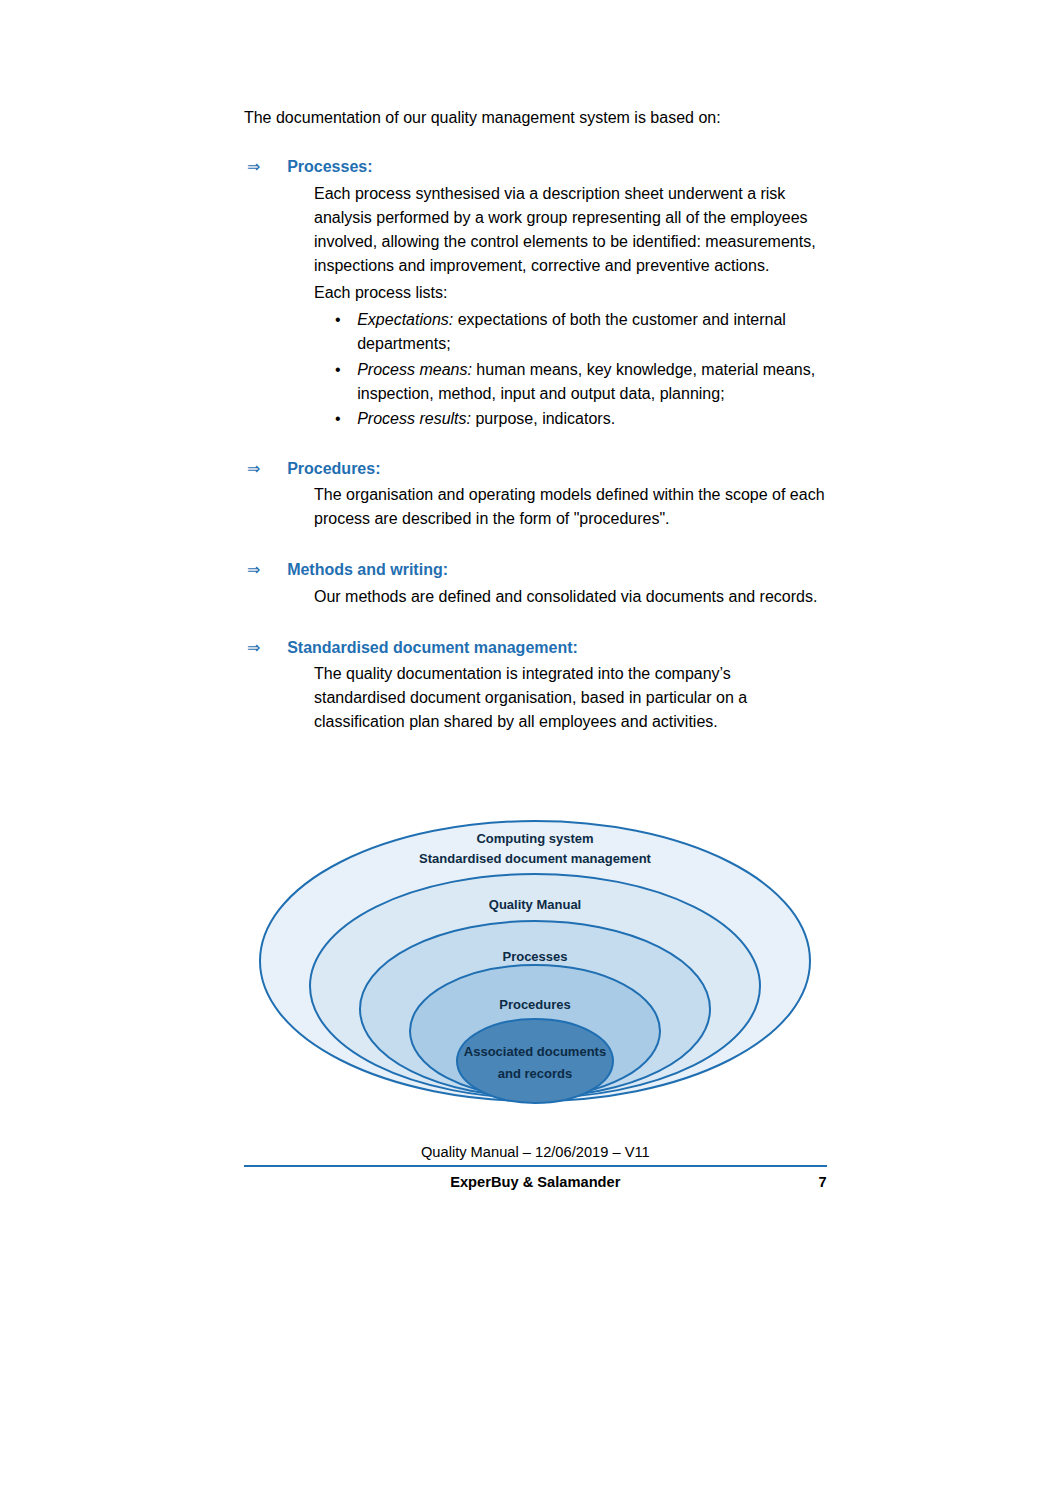The documentation of our quality management system is based on:
⇒Processes:
Each process synthesised via a description sheet underwent a risk analysis performed by a work group representing all of the employees involved, allowing the control elements to be identified: measurements, inspections and improvement, corrective and preventive actions.
Each process lists:
Expectations: expectations of both the customer and internal departments;
Process means: human means, key knowledge, material means, inspection, method, input and output data, planning;
Process results: purpose, indicators.
⇒Procedures:
The organisation and operating models defined within the scope of each process are described in the form of "procedures".
⇒Methods and writing:
Our methods are defined and consolidated via documents and records.
⇒Standardised document management:
The quality documentation is integrated into the company’s standardised document organisation, based in particular on a classification plan shared by all employees and activities.
Computing system Standardised document management Quality Manual Processes Procedures Associated documents and records
Quality Manual – 12/06/2019 – V11
ExperBuy & Salamander 7